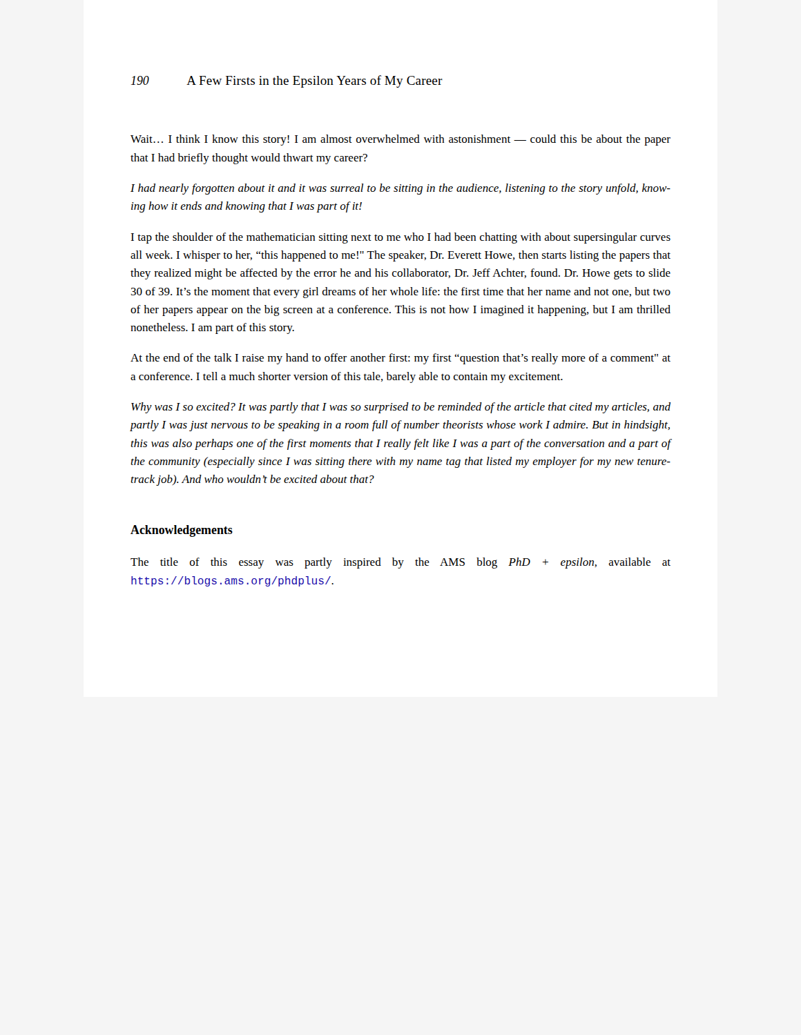190 A Few Firsts in the Epsilon Years of My Career
Wait… I think I know this story! I am almost overwhelmed with astonishment — could this be about the paper that I had briefly thought would thwart my career?
I had nearly forgotten about it and it was surreal to be sitting in the audience, listening to the story unfold, knowing how it ends and knowing that I was part of it!
I tap the shoulder of the mathematician sitting next to me who I had been chatting with about supersingular curves all week. I whisper to her, “this happened to me!" The speaker, Dr. Everett Howe, then starts listing the papers that they realized might be affected by the error he and his collaborator, Dr. Jeff Achter, found. Dr. Howe gets to slide 30 of 39. It’s the moment that every girl dreams of her whole life: the first time that her name and not one, but two of her papers appear on the big screen at a conference. This is not how I imagined it happening, but I am thrilled nonetheless. I am part of this story.
At the end of the talk I raise my hand to offer another first: my first “question that’s really more of a comment" at a conference. I tell a much shorter version of this tale, barely able to contain my excitement.
Why was I so excited? It was partly that I was so surprised to be reminded of the article that cited my articles, and partly I was just nervous to be speaking in a room full of number theorists whose work I admire. But in hindsight, this was also perhaps one of the first moments that I really felt like I was a part of the conversation and a part of the community (especially since I was sitting there with my name tag that listed my employer for my new tenure-track job). And who wouldn’t be excited about that?
Acknowledgements
The title of this essay was partly inspired by the AMS blog PhD + epsilon, available at https://blogs.ams.org/phdplus/.